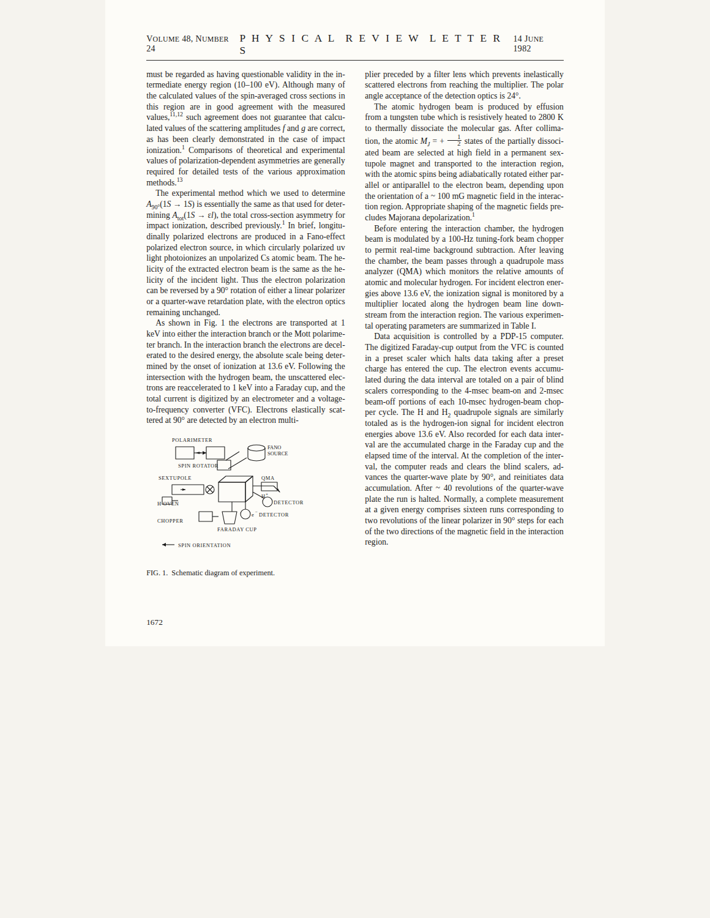VOLUME 48, NUMBER 24 P H Y S I C A L R E V I E W L E T T E R S 14 JUNE 1982
must be regarded as having questionable validity in the intermediate energy region (10–100 eV). Although many of the calculated values of the spin-averaged cross sections in this region are in good agreement with the measured values,11,12 such agreement does not guarantee that calculated values of the scattering amplitudes f and g are correct, as has been clearly demonstrated in the case of impact ionization.1 Comparisons of theoretical and experimental values of polarization-dependent asymmetries are generally required for detailed tests of the various approximation methods.13
The experimental method which we used to determine A90°(1S → 1S) is essentially the same as that used for determining Atot(1S → εl), the total cross-section asymmetry for impact ionization, described previously.1 In brief, longitudinally polarized electrons are produced in a Fano-effect polarized electron source, in which circularly polarized uv light photoionizes an unpolarized Cs atomic beam. The helicity of the extracted electron beam is the same as the helicity of the incident light. Thus the electron polarization can be reversed by a 90° rotation of either a linear polarizer or a quarter-wave retardation plate, with the electron optics remaining unchanged.
As shown in Fig. 1 the electrons are transported at 1 keV into either the interaction branch or the Mott polarimeter branch. In the interaction branch the electrons are decelerated to the desired energy, the absolute scale being determined by the onset of ionization at 13.6 eV. Following the intersection with the hydrogen beam, the unscattered electrons are reaccelerated to 1 keV into a Faraday cup, and the total current is digitized by an electrometer and a voltage-to-frequency converter (VFC). Electrons elastically scattered at 90° are detected by an electron multi-
POLARIMETER FANO SOURCE SPIN ROTATOR SEXTUPOLE QMA H OVEN H + DETECTOR e − DETECTOR CHOPPER FARADAY CUP SPIN ORIENTATION
FIG. 1. Schematic diagram of experiment.
plier preceded by a filter lens which prevents inelastically scattered electrons from reaching the multiplier. The polar angle acceptance of the detection optics is 24°.
The atomic hydrogen beam is produced by effusion from a tungsten tube which is resistively heated to 2800 K to thermally dissociate the molecular gas. After collimation, the atomic MJ = + 12 states of the partially dissociated beam are selected at high field in a permanent sextupole magnet and transported to the interaction region, with the atomic spins being adiabatically rotated either parallel or antiparallel to the electron beam, depending upon the orientation of a ~ 100 mG magnetic field in the interaction region. Appropriate shaping of the magnetic fields precludes Majorana depolarization.1
Before entering the interaction chamber, the hydrogen beam is modulated by a 100-Hz tuning-fork beam chopper to permit real-time background subtraction. After leaving the chamber, the beam passes through a quadrupole mass analyzer (QMA) which monitors the relative amounts of atomic and molecular hydrogen. For incident electron energies above 13.6 eV, the ionization signal is monitored by a multiplier located along the hydrogen beam line downstream from the interaction region. The various experimental operating parameters are summarized in Table I.
Data acquisition is controlled by a PDP-15 computer. The digitized Faraday-cup output from the VFC is counted in a preset scaler which halts data taking after a preset charge has entered the cup. The electron events accumulated during the data interval are totaled on a pair of blind scalers corresponding to the 4-msec beam-on and 2-msec beam-off portions of each 10-msec hydrogen-beam chopper cycle. The H and H2 quadrupole signals are similarly totaled as is the hydrogen-ion signal for incident electron energies above 13.6 eV. Also recorded for each data interval are the accumulated charge in the Faraday cup and the elapsed time of the interval. At the completion of the interval, the computer reads and clears the blind scalers, advances the quarter-wave plate by 90°, and reinitiates data accumulation. After ~ 40 revolutions of the quarter-wave plate the run is halted. Normally, a complete measurement at a given energy comprises sixteen runs corresponding to two revolutions of the linear polarizer in 90° steps for each of the two directions of the magnetic field in the interaction region.
1672